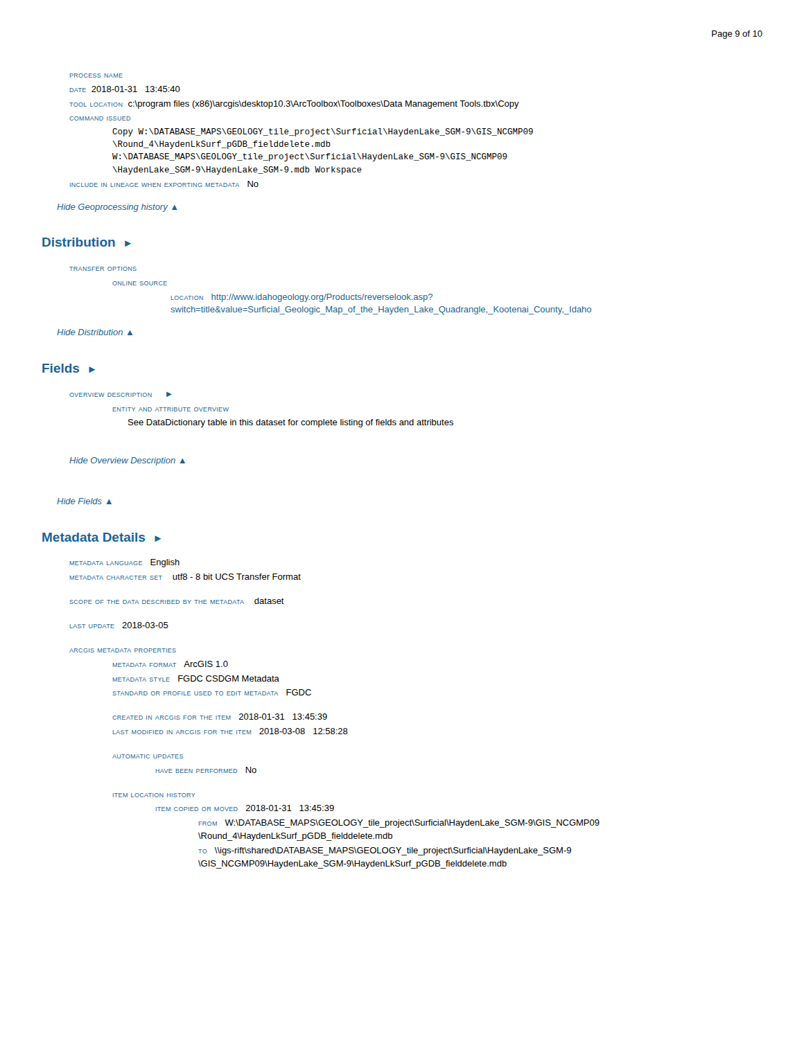Page 9 of 10
Process name
Date 2018-01-31 13:45:40
Tool location c:\program files (x86)\arcgis\desktop10.3\ArcToolbox\Toolboxes\Data Management Tools.tbx\Copy
Command issued
Copy W:\DATABASE_MAPS\GEOLOGY_tile_project\Surficial\HaydenLake_SGM-9\GIS_NCGMP09 \Round_4\HaydenLkSurf_pGDB_fielddelete.mdb W:\DATABASE_MAPS\GEOLOGY_tile_project\Surficial\HaydenLake_SGM-9\GIS_NCGMP09 \HaydenLake_SGM-9\HaydenLake_SGM-9.mdb Workspace
Include in lineage when exporting metadata No
Hide Geoprocessing history ▲
Distribution ►
Transfer options
Online source
Location http://www.idahogeology.org/Products/reverselook.asp?
switch=title&value=Surficial_Geologic_Map_of_the_Hayden_Lake_Quadrangle,_Kootenai_County,_Idaho
Hide Distribution ▲
Fields ►
Overview Description ►
Entity and Attribute Overview
See DataDictionary table in this dataset for complete listing of fields and attributes
Hide Overview Description ▲
Hide Fields ▲
Metadata Details ►
Metadata language English
Metadata character set utf8 - 8 bit UCS Transfer Format
Scope of the data described by the metadata dataset
Last update 2018-03-05
ArcGIS metadata properties
Metadata format ArcGIS 1.0
Metadata style FGDC CSDGM Metadata
Standard or profile used to edit metadata FGDC
Created in ArcGIS for the item 2018-01-31 13:45:39
Last modified in ArcGIS for the item 2018-03-08 12:58:28
Automatic updates
Have been performed No
Item location history
Item copied or moved 2018-01-31 13:45:39
From W:\DATABASE_MAPS\GEOLOGY_tile_project\Surficial\HaydenLake_SGM-9\GIS_NCGMP09
\Round_4\HaydenLkSurf_pGDB_fielddelete.mdb
To \\igs-rift\shared\DATABASE_MAPS\GEOLOGY_tile_project\Surficial\HaydenLake_SGM-9
\GIS_NCGMP09\HaydenLake_SGM-9\HaydenLkSurf_pGDB_fielddelete.mdb